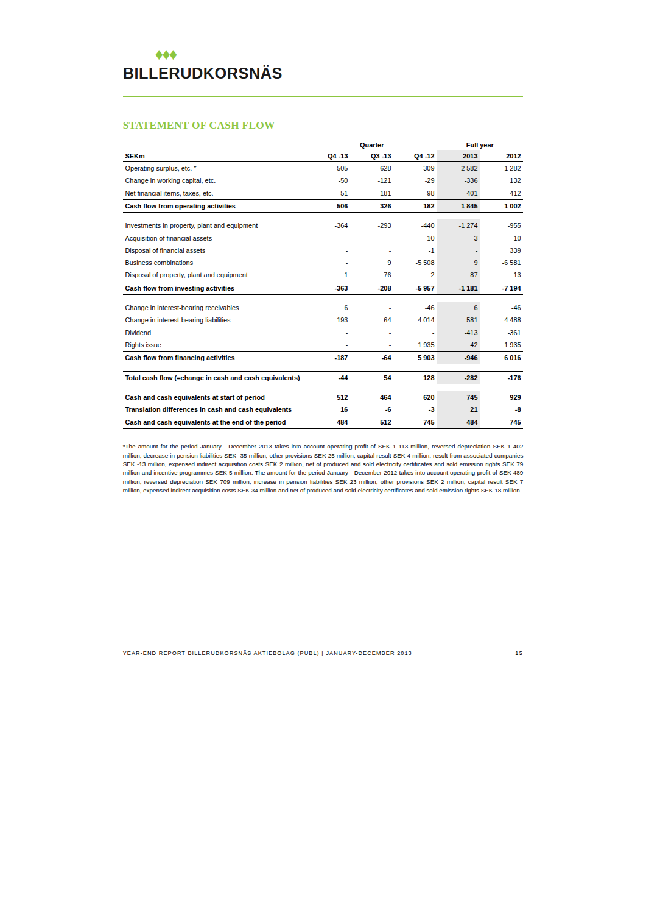♦♦♦
BILLERUDKORSNÄS
Statement of Cash Flow
| | Quarter | Full year |
| --- | --- | --- |
| SEKm | Q4 -13 | Q3 -13 | Q4 -12 | 2013 | 2012 |
| Operating surplus, etc. * | 505 | 628 | 309 | 2 582 | 1 282 |
| Change in working capital, etc. | -50 | -121 | -29 | -336 | 132 |
| Net financial items, taxes, etc. | 51 | -181 | -98 | -401 | -412 |
| Cash flow from operating activities | 506 | 326 | 182 | 1 845 | 1 002 |
| Investments in property, plant and equipment | -364 | -293 | -440 | -1 274 | -955 |
| Acquisition of financial assets | - | - | -10 | -3 | -10 |
| Disposal of financial assets | - | - | -1 | - | 339 |
| Business combinations | - | 9 | -5 508 | 9 | -6 581 |
| Disposal of property, plant and equipment | 1 | 76 | 2 | 87 | 13 |
| Cash flow from investing activities | -363 | -208 | -5 957 | -1 181 | -7 194 |
| Change in interest-bearing receivables | 6 | - | -46 | 6 | -46 |
| Change in interest-bearing liabilities | -193 | -64 | 4 014 | -581 | 4 488 |
| Dividend | - | - | - | -413 | -361 |
| Rights issue | - | - | 1 935 | 42 | 1 935 |
| Cash flow from financing activities | -187 | -64 | 5 903 | -946 | 6 016 |
| Total cash flow (=change in cash and cash equivalents) | -44 | 54 | 128 | -282 | -176 |
| Cash and cash equivalents at start of period | 512 | 464 | 620 | 745 | 929 |
| Translation differences in cash and cash equivalents | 16 | -6 | -3 | 21 | -8 |
| Cash and cash equivalents at the end of the period | 484 | 512 | 745 | 484 | 745 |
*The amount for the period January - December 2013 takes into account operating profit of SEK 1 113 million, reversed depreciation SEK 1 402 million, decrease in pension liabilities SEK -35 million, other provisions SEK 25 million, capital result SEK 4 million, result from associated companies SEK -13 million, expensed indirect acquisition costs SEK 2 million, net of produced and sold electricity certificates and sold emission rights SEK 79 million and incentive programmes SEK 5 million. The amount for the period January - December 2012 takes into account operating profit of SEK 489 million, reversed depreciation SEK 709 million, increase in pension liabilities SEK 23 million, other provisions SEK 2 million, capital result SEK 7 million, expensed indirect acquisition costs SEK 34 million and net of produced and sold electricity certificates and sold emission rights SEK 18 million.
Year-end report BillerudKorsnäs Aktiebolag (publ) | January-December 2013 15